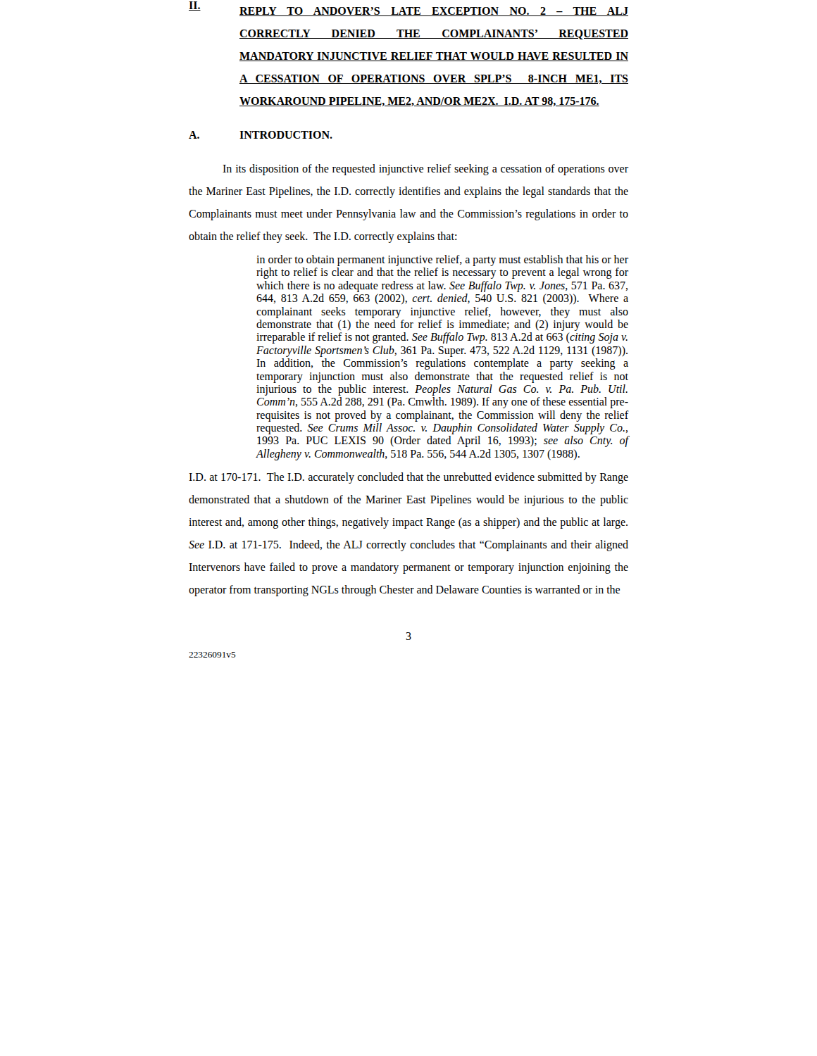II.
REPLY TO ANDOVER’S LATE EXCEPTION NO. 2 – THE ALJ CORRECTLY DENIED THE COMPLAINANTS’ REQUESTED MANDATORY INJUNCTIVE RELIEF THAT WOULD HAVE RESULTED IN A CESSATION OF OPERATIONS OVER SPLP’S 8-INCH ME1, ITS WORKAROUND PIPELINE, ME2, AND/OR ME2X. I.D. AT 98, 175-176.
A.
INTRODUCTION.
In its disposition of the requested injunctive relief seeking a cessation of operations over the Mariner East Pipelines, the I.D. correctly identifies and explains the legal standards that the Complainants must meet under Pennsylvania law and the Commission’s regulations in order to obtain the relief they seek. The I.D. correctly explains that:
in order to obtain permanent injunctive relief, a party must establish that his or her right to relief is clear and that the relief is necessary to prevent a legal wrong for which there is no adequate redress at law. See Buffalo Twp. v. Jones, 571 Pa. 637, 644, 813 A.2d 659, 663 (2002), cert. denied, 540 U.S. 821 (2003)). Where a complainant seeks temporary injunctive relief, however, they must also demonstrate that (1) the need for relief is immediate; and (2) injury would be irreparable if relief is not granted. See Buffalo Twp. 813 A.2d at 663 (citing Soja v. Factoryville Sportsmen’s Club, 361 Pa. Super. 473, 522 A.2d 1129, 1131 (1987)). In addition, the Commission’s regulations contemplate a party seeking a temporary injunction must also demonstrate that the requested relief is not injurious to the public interest. Peoples Natural Gas Co. v. Pa. Pub. Util. Comm’n, 555 A.2d 288, 291 (Pa. Cmwlth. 1989). If any one of these essential pre-requisites is not proved by a complainant, the Commission will deny the relief requested. See Crums Mill Assoc. v. Dauphin Consolidated Water Supply Co., 1993 Pa. PUC LEXIS 90 (Order dated April 16, 1993); see also Cnty. of Allegheny v. Commonwealth, 518 Pa. 556, 544 A.2d 1305, 1307 (1988).
I.D. at 170-171. The I.D. accurately concluded that the unrebutted evidence submitted by Range demonstrated that a shutdown of the Mariner East Pipelines would be injurious to the public interest and, among other things, negatively impact Range (as a shipper) and the public at large. See I.D. at 171-175. Indeed, the ALJ correctly concludes that “Complainants and their aligned Intervenors have failed to prove a mandatory permanent or temporary injunction enjoining the operator from transporting NGLs through Chester and Delaware Counties is warranted or in the
3
22326091v5